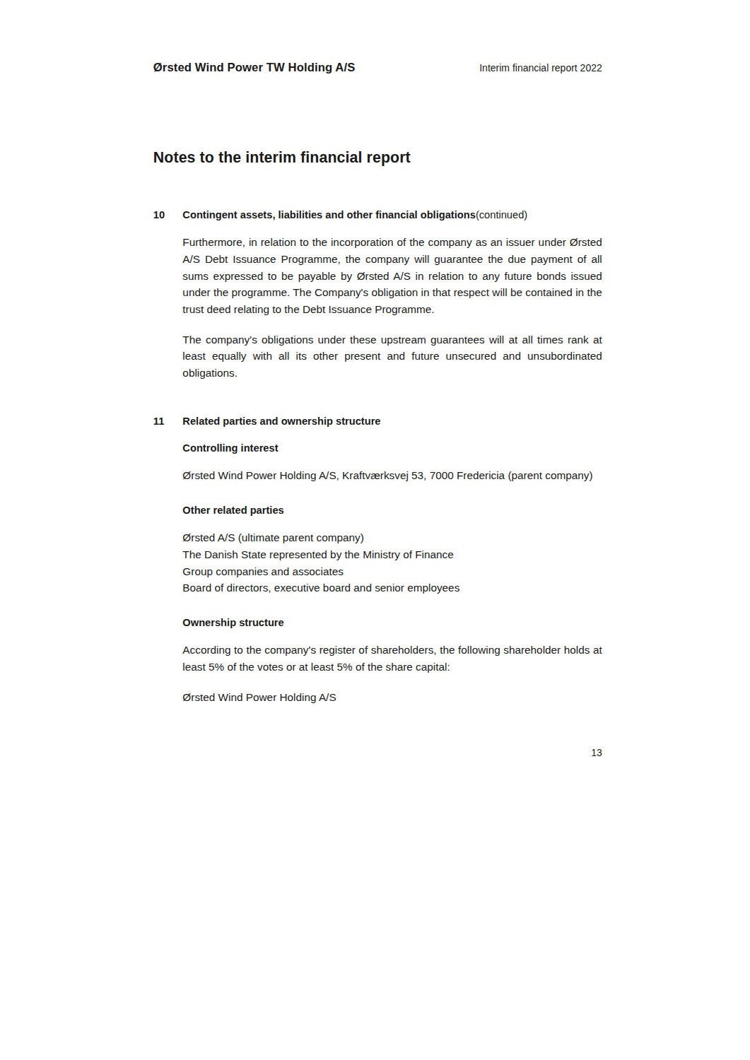Ørsted Wind Power TW Holding A/S
Interim financial report 2022
Notes to the interim financial report
10
Contingent assets, liabilities and other financial obligations(continued)
Furthermore, in relation to the incorporation of the company as an issuer under Ørsted A/S Debt Issuance Programme, the company will guarantee the due payment of all sums expressed to be payable by Ørsted A/S in relation to any future bonds issued under the programme. The Company's obligation in that respect will be contained in the trust deed relating to the Debt Issuance Programme.
The company's obligations under these upstream guarantees will at all times rank at least equally with all its other present and future unsecured and unsubordinated obligations.
11
Related parties and ownership structure
Controlling interest
Ørsted Wind Power Holding A/S, Kraftværksvej 53, 7000 Fredericia (parent company)
Other related parties
Ørsted A/S (ultimate parent company)
The Danish State represented by the Ministry of Finance
Group companies and associates
Board of directors, executive board and senior employees
Ownership structure
According to the company's register of shareholders, the following shareholder holds at least 5% of the votes or at least 5% of the share capital:
Ørsted Wind Power Holding A/S
13